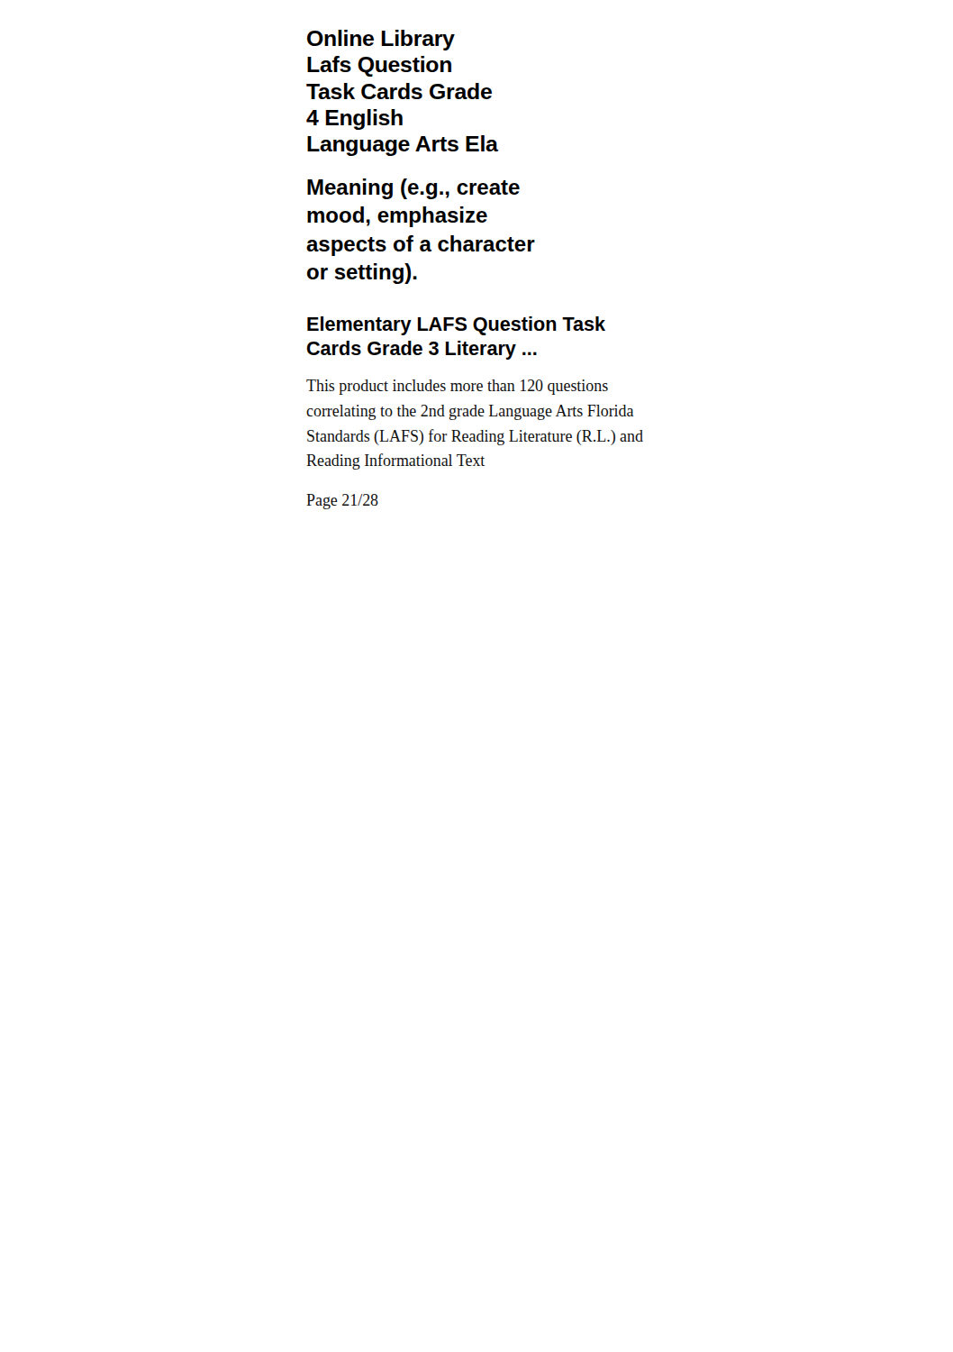Online Library Lafs Question Task Cards Grade 4 English Language Arts Ela
Meaning (e.g., create mood, emphasize aspects of a character or setting).
Elementary LAFS Question Task Cards Grade 3 Literary ...
This product includes more than 120 questions correlating to the 2nd grade Language Arts Florida Standards (LAFS) for Reading Literature (R.L.) and Reading Informational Text
Page 21/28